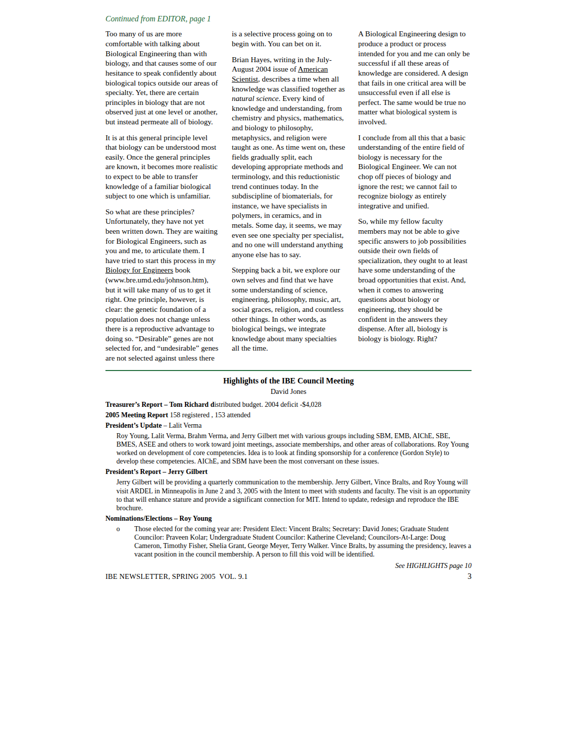Continued from EDITOR, page 1
Too many of us are more comfortable with talking about Biological Engineering than with biology, and that causes some of our hesitance to speak confidently about biological topics outside our areas of specialty. Yet, there are certain principles in biology that are not observed just at one level or another, but instead permeate all of biology.
It is at this general principle level that biology can be understood most easily. Once the general principles are known, it becomes more realistic to expect to be able to transfer knowledge of a familiar biological subject to one which is unfamiliar.
So what are these principles? Unfortunately, they have not yet been written down. They are waiting for Biological Engineers, such as you and me, to articulate them. I have tried to start this process in my Biology for Engineers book (www.bre.umd.edu/johnson.htm), but it will take many of us to get it right. One principle, however, is clear: the genetic foundation of a population does not change unless there is a reproductive advantage to doing so. “Desirable” genes are not selected for, and “undesirable” genes are not selected against unless there is a selective process going on to begin with. You can bet on it.
Brian Hayes, writing in the July-August 2004 issue of American Scientist, describes a time when all knowledge was classified together as natural science. Every kind of knowledge and understanding, from chemistry and physics, mathematics, and biology to philosophy, metaphysics, and religion were taught as one. As time went on, these fields gradually split, each developing appropriate methods and terminology, and this reductionistic trend continues today. In the subdiscipline of biomaterials, for instance, we have specialists in polymers, in ceramics, and in metals. Some day, it seems, we may even see one specialty per specialist, and no one will understand anything anyone else has to say.
Stepping back a bit, we explore our own selves and find that we have some understanding of science, engineering, philosophy, music, art, social graces, religion, and countless other things. In other words, as biological beings, we integrate knowledge about many specialties all the time.
A Biological Engineering design to produce a product or process intended for you and me can only be successful if all these areas of knowledge are considered. A design that fails in one critical area will be unsuccessful even if all else is perfect. The same would be true no matter what biological system is involved.
I conclude from all this that a basic understanding of the entire field of biology is necessary for the Biological Engineer. We can not chop off pieces of biology and ignore the rest; we cannot fail to recognize biology as entirely integrative and unified.
So, while my fellow faculty members may not be able to give specific answers to job possibilities outside their own fields of specialization, they ought to at least have some understanding of the broad opportunities that exist. And, when it comes to answering questions about biology or engineering, they should be confident in the answers they dispense. After all, biology is biology is biology. Right?
Highlights of the IBE Council Meeting
David Jones
Treasurer’s Report – Tom Richard distributed budget. 2004 deficit -$4,028
2005 Meeting Report 158 registered , 153 attended
President’s Update – Lalit Verma
Roy Young, Lalit Verma, Brahm Verma, and Jerry Gilbert met with various groups including SBM, EMB, AIChE, SBE, BMES, ASEE and others to work toward joint meetings, associate memberships, and other areas of collaborations. Roy Young worked on development of core competencies. Idea is to look at finding sponsorship for a conference (Gordon Style) to develop these competencies. AIChE, and SBM have been the most conversant on these issues.
President’s Report – Jerry Gilbert
Jerry Gilbert will be providing a quarterly communication to the membership. Jerry Gilbert, Vince Bralts, and Roy Young will visit ARDEL in Minneapolis in June 2 and 3, 2005 with the Intent to meet with students and faculty. The visit is an opportunity to that will enhance stature and provide a significant connection for MIT. Intend to update, redesign and reproduce the IBE brochure.
Nominations/Elections – Roy Young
o Those elected for the coming year are: President Elect: Vincent Bralts; Secretary: David Jones; Graduate Student Councilor: Praveen Kolar; Undergraduate Student Councilor: Katherine Cleveland; Councilors-At-Large: Doug Cameron, Timothy Fisher, Shelia Grant, George Meyer, Terry Walker. Vince Bralts, by assuming the presidency, leaves a vacant position in the council membership. A person to fill this void will be identified.
See HIGHLIGHTS page 10
IBE NEWSLETTER, SPRING 2005 VOL. 9.1
3